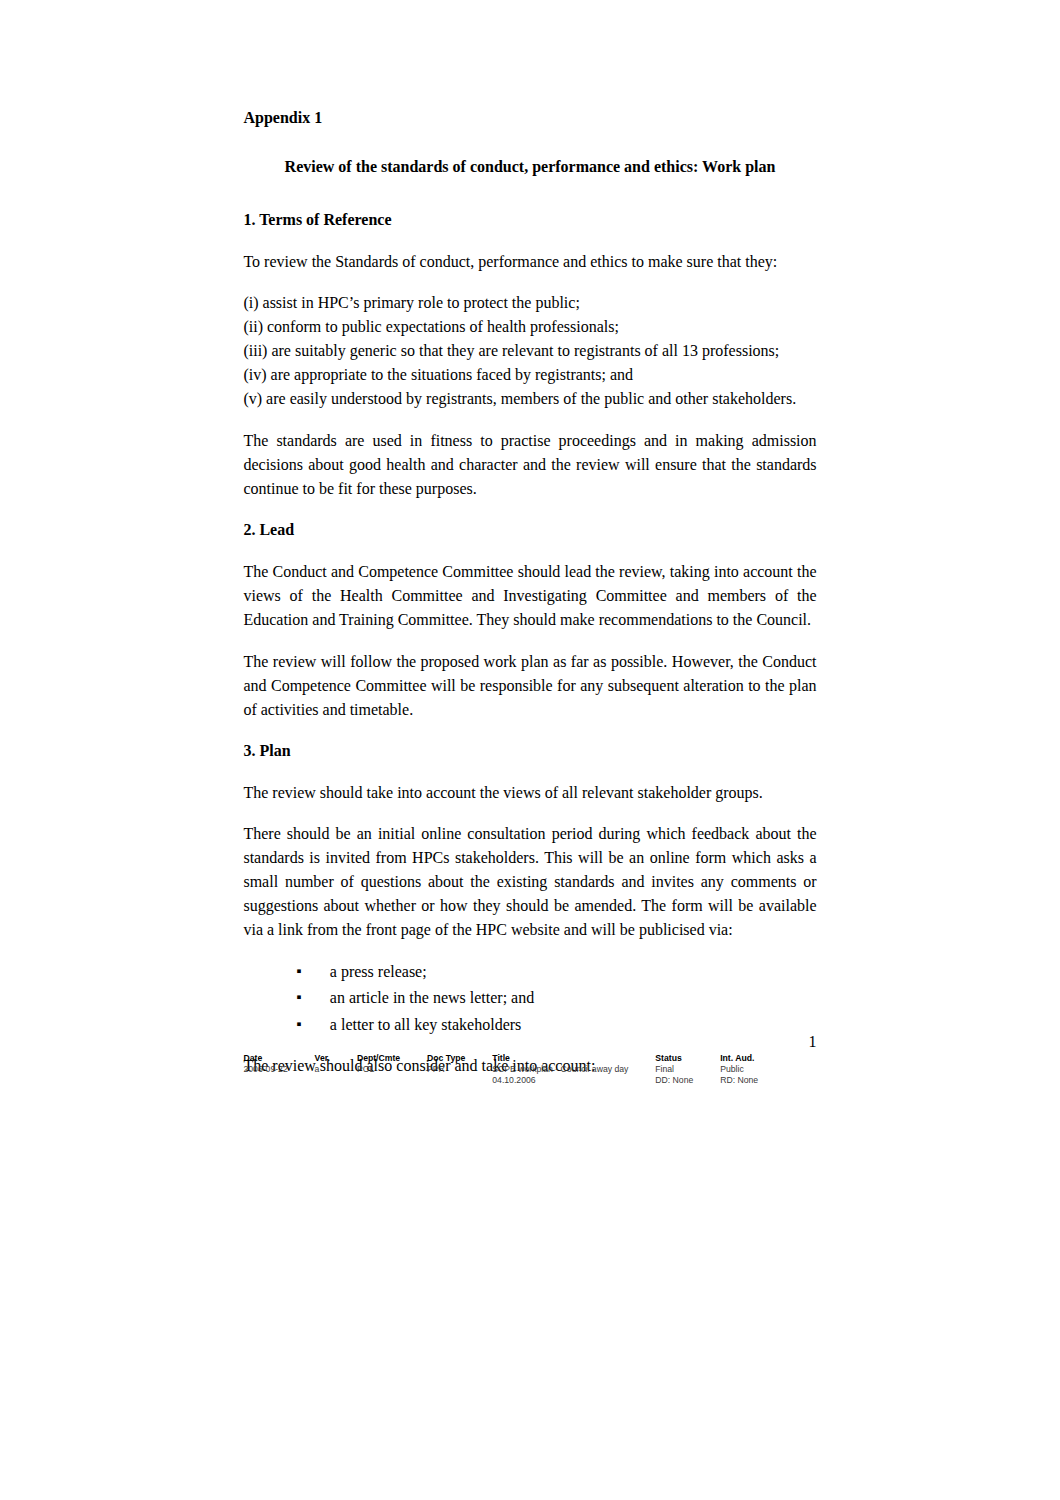Appendix 1
Review of the standards of conduct, performance and ethics: Work plan
1. Terms of Reference
To review the Standards of conduct, performance and ethics to make sure that they:
(i) assist in HPC’s primary role to protect the public;
(ii) conform to public expectations of health professionals;
(iii) are suitably generic so that they are relevant to registrants of all 13 professions;
(iv) are appropriate to the situations faced by registrants; and
(v) are easily understood by registrants, members of the public and other stakeholders.
The standards are used in fitness to practise proceedings and in making admission decisions about good health and character and the review will ensure that the standards continue to be fit for these purposes.
2. Lead
The Conduct and Competence Committee should lead the review, taking into account the views of the Health Committee and Investigating Committee and members of the Education and Training Committee. They should make recommendations to the Council.
The review will follow the proposed work plan as far as possible. However, the Conduct and Competence Committee will be responsible for any subsequent alteration to the plan of activities and timetable.
3. Plan
The review should take into account the views of all relevant stakeholder groups.
There should be an initial online consultation period during which feedback about the standards is invited from HPCs stakeholders. This will be an online form which asks a small number of questions about the existing standards and invites any comments or suggestions about whether or how they should be amended. The form will be available via a link from the front page of the HPC website and will be publicised via:
a press release;
an article in the news letter; and
a letter to all key stakeholders
The review should also consider and take into account:
1
| Date | Ver. | Dept/Cmte | Doc Type | Title | Status | Int. Aud. |
| 2006-09-22 | a | POL | PPR | SCPE workplan - Council away day 04.10.2006 | Final DD: None | Public RD: None |